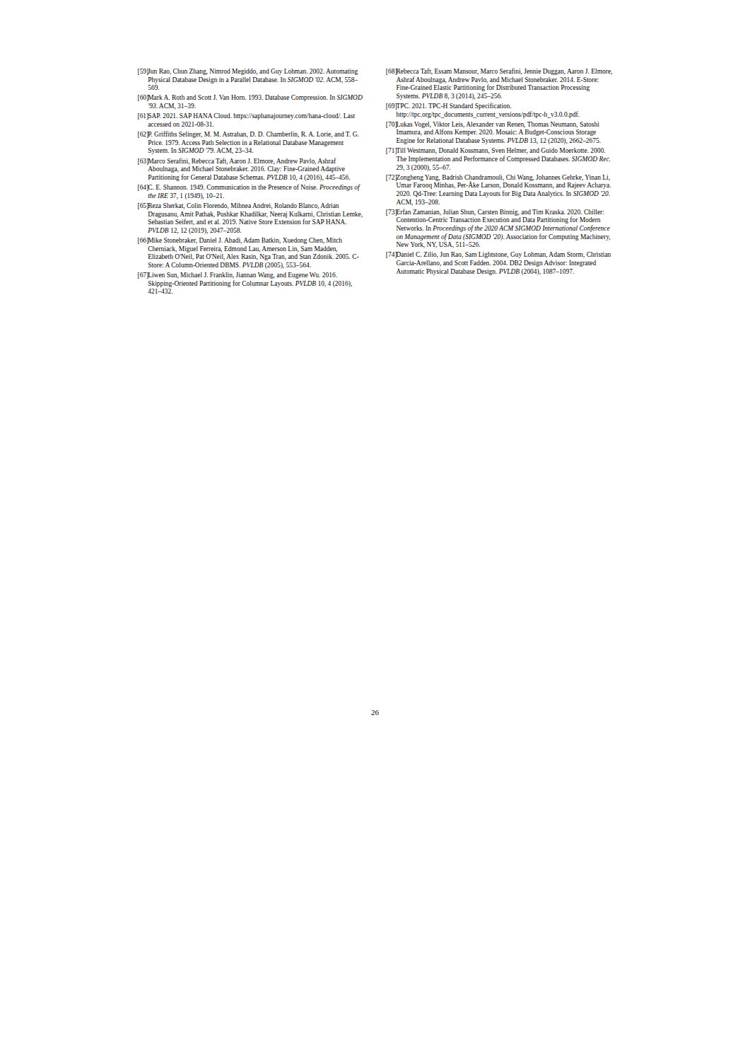[59] Jun Rao, Chun Zhang, Nimrod Megiddo, and Guy Lohman. 2002. Automating Physical Database Design in a Parallel Database. In SIGMOD '02. ACM, 558–569.
[60] Mark A. Roth and Scott J. Van Horn. 1993. Database Compression. In SIGMOD '93. ACM, 31–39.
[61] SAP. 2021. SAP HANA Cloud. https://saphanajourney.com/hana-cloud/. Last accessed on 2021-08-31.
[62] P. Griffiths Selinger, M. M. Astrahan, D. D. Chamberlin, R. A. Lorie, and T. G. Price. 1979. Access Path Selection in a Relational Database Management System. In SIGMOD '79. ACM, 23–34.
[63] Marco Serafini, Rebecca Taft, Aaron J. Elmore, Andrew Pavlo, Ashraf Aboulnaga, and Michael Stonebraker. 2016. Clay: Fine-Grained Adaptive Partitioning for General Database Schemas. PVLDB 10, 4 (2016), 445–456.
[64] C. E. Shannon. 1949. Communication in the Presence of Noise. Proceedings of the IRE 37, 1 (1949), 10–21.
[65] Reza Sherkat, Colin Florendo, Mihnea Andrei, Rolando Blanco, Adrian Dragusanu, Amit Pathak, Pushkar Khadilkar, Neeraj Kulkarni, Christian Lemke, Sebastian Seifert, and et al. 2019. Native Store Extension for SAP HANA. PVLDB 12, 12 (2019), 2047–2058.
[66] Mike Stonebraker, Daniel J. Abadi, Adam Batkin, Xuedong Chen, Mitch Cherniack, Miguel Ferreira, Edmond Lau, Amerson Lin, Sam Madden, Elizabeth O'Neil, Pat O'Neil, Alex Rasin, Nga Tran, and Stan Zdonik. 2005. C-Store: A Column-Oriented DBMS. PVLDB (2005), 553–564.
[67] Liwen Sun, Michael J. Franklin, Jiannan Wang, and Eugene Wu. 2016. Skipping-Oriented Partitioning for Columnar Layouts. PVLDB 10, 4 (2016), 421–432.
[68] Rebecca Taft, Essam Mansour, Marco Serafini, Jennie Duggan, Aaron J. Elmore, Ashraf Aboulnaga, Andrew Pavlo, and Michael Stonebraker. 2014. E-Store: Fine-Grained Elastic Partitioning for Distributed Transaction Processing Systems. PVLDB 8, 3 (2014), 245–256.
[69] TPC. 2021. TPC-H Standard Specification. http://tpc.org/tpc_documents_current_versions/pdf/tpc-h_v3.0.0.pdf.
[70] Lukas Vogel, Viktor Leis, Alexander van Renen, Thomas Neumann, Satoshi Imamura, and Alfons Kemper. 2020. Mosaic: A Budget-Conscious Storage Engine for Relational Database Systems. PVLDB 13, 12 (2020), 2662–2675.
[71] Till Westmann, Donald Kossmann, Sven Helmer, and Guido Moerkotte. 2000. The Implementation and Performance of Compressed Databases. SIGMOD Rec. 29, 3 (2000), 55–67.
[72] Zongheng Yang, Badrish Chandramouli, Chi Wang, Johannes Gehrke, Yinan Li, Umar Farooq Minhas, Per-Åke Larson, Donald Kossmann, and Rajeev Acharya. 2020. Qd-Tree: Learning Data Layouts for Big Data Analytics. In SIGMOD '20. ACM, 193–208.
[73] Erfan Zamanian, Julian Shun, Carsten Binnig, and Tim Kraska. 2020. Chiller: Contention-Centric Transaction Execution and Data Partitioning for Modern Networks. In Proceedings of the 2020 ACM SIGMOD International Conference on Management of Data (SIGMOD '20). Association for Computing Machinery, New York, NY, USA, 511–526.
[74] Daniel C. Zilio, Jun Rao, Sam Lightstone, Guy Lohman, Adam Storm, Christian Garcia-Arellano, and Scott Fadden. 2004. DB2 Design Advisor: Integrated Automatic Physical Database Design. PVLDB (2004), 1087–1097.
26